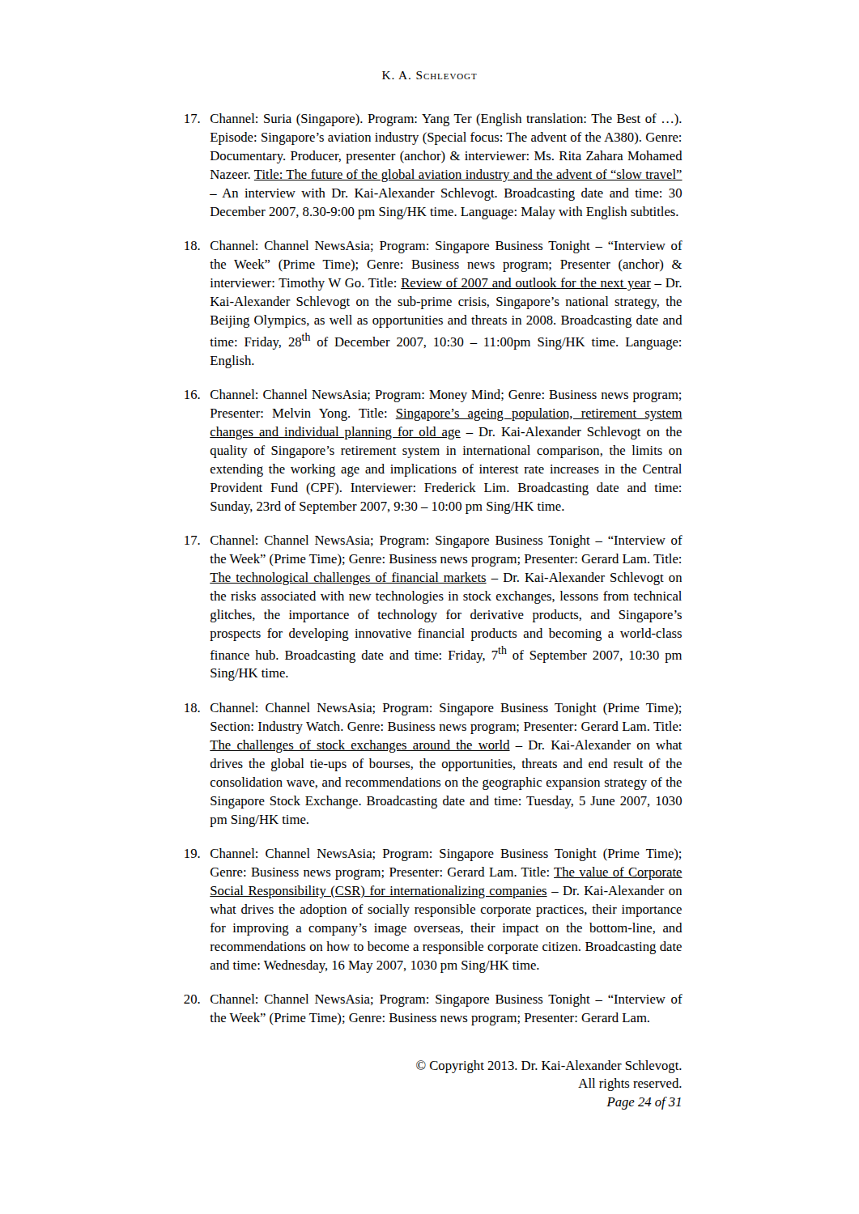K. A. Schlevogt
17. Channel: Suria (Singapore). Program: Yang Ter (English translation: The Best of …). Episode: Singapore’s aviation industry (Special focus: The advent of the A380). Genre: Documentary. Producer, presenter (anchor) & interviewer: Ms. Rita Zahara Mohamed Nazeer. Title: The future of the global aviation industry and the advent of “slow travel” – An interview with Dr. Kai-Alexander Schlevogt. Broadcasting date and time: 30 December 2007, 8.30-9:00 pm Sing/HK time. Language: Malay with English subtitles.
18. Channel: Channel NewsAsia; Program: Singapore Business Tonight – “Interview of the Week” (Prime Time); Genre: Business news program; Presenter (anchor) & interviewer: Timothy W Go. Title: Review of 2007 and outlook for the next year – Dr. Kai-Alexander Schlevogt on the sub-prime crisis, Singapore’s national strategy, the Beijing Olympics, as well as opportunities and threats in 2008. Broadcasting date and time: Friday, 28th of December 2007, 10:30 – 11:00pm Sing/HK time. Language: English.
16. Channel: Channel NewsAsia; Program: Money Mind; Genre: Business news program; Presenter: Melvin Yong. Title: Singapore’s ageing population, retirement system changes and individual planning for old age – Dr. Kai-Alexander Schlevogt on the quality of Singapore’s retirement system in international comparison, the limits on extending the working age and implications of interest rate increases in the Central Provident Fund (CPF). Interviewer: Frederick Lim. Broadcasting date and time: Sunday, 23rd of September 2007, 9:30 – 10:00 pm Sing/HK time.
17. Channel: Channel NewsAsia; Program: Singapore Business Tonight – “Interview of the Week” (Prime Time); Genre: Business news program; Presenter: Gerard Lam. Title: The technological challenges of financial markets – Dr. Kai-Alexander Schlevogt on the risks associated with new technologies in stock exchanges, lessons from technical glitches, the importance of technology for derivative products, and Singapore’s prospects for developing innovative financial products and becoming a world-class finance hub. Broadcasting date and time: Friday, 7th of September 2007, 10:30 pm Sing/HK time.
18. Channel: Channel NewsAsia; Program: Singapore Business Tonight (Prime Time); Section: Industry Watch. Genre: Business news program; Presenter: Gerard Lam. Title: The challenges of stock exchanges around the world – Dr. Kai-Alexander on what drives the global tie-ups of bourses, the opportunities, threats and end result of the consolidation wave, and recommendations on the geographic expansion strategy of the Singapore Stock Exchange. Broadcasting date and time: Tuesday, 5 June 2007, 1030 pm Sing/HK time.
19. Channel: Channel NewsAsia; Program: Singapore Business Tonight (Prime Time); Genre: Business news program; Presenter: Gerard Lam. Title: The value of Corporate Social Responsibility (CSR) for internationalizing companies – Dr. Kai-Alexander on what drives the adoption of socially responsible corporate practices, their importance for improving a company’s image overseas, their impact on the bottom-line, and recommendations on how to become a responsible corporate citizen. Broadcasting date and time: Wednesday, 16 May 2007, 1030 pm Sing/HK time.
20. Channel: Channel NewsAsia; Program: Singapore Business Tonight – “Interview of the Week” (Prime Time); Genre: Business news program; Presenter: Gerard Lam.
© Copyright 2013. Dr. Kai-Alexander Schlevogt.
All rights reserved.
Page 24 of 31